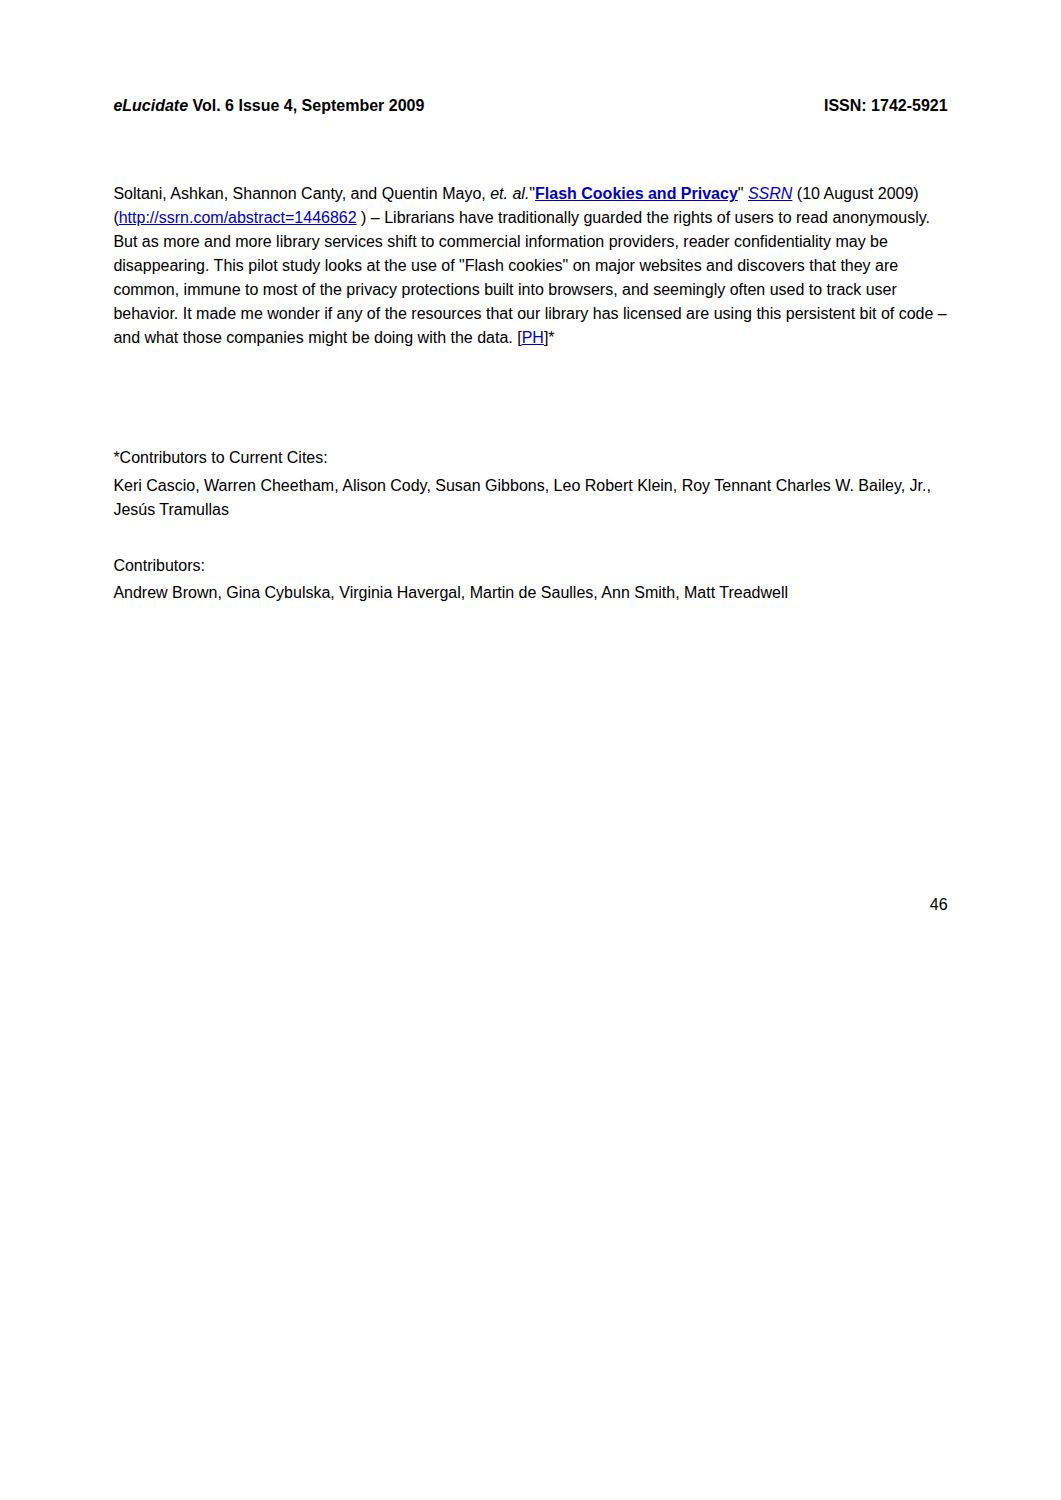eLucidate Vol. 6 Issue 4, September 2009 ISSN: 1742-5921
Soltani, Ashkan, Shannon Canty, and Quentin Mayo, et. al."Flash Cookies and Privacy" SSRN (10 August 2009) (http://ssrn.com/abstract=1446862 ) – Librarians have traditionally guarded the rights of users to read anonymously. But as more and more library services shift to commercial information providers, reader confidentiality may be disappearing. This pilot study looks at the use of "Flash cookies" on major websites and discovers that they are common, immune to most of the privacy protections built into browsers, and seemingly often used to track user behavior. It made me wonder if any of the resources that our library has licensed are using this persistent bit of code – and what those companies might be doing with the data. [PH]*
*Contributors to Current Cites:
Keri Cascio, Warren Cheetham, Alison Cody, Susan Gibbons, Leo Robert Klein, Roy Tennant Charles W. Bailey, Jr., Jesús Tramullas
Contributors:
Andrew Brown, Gina Cybulska, Virginia Havergal, Martin de Saulles, Ann Smith, Matt Treadwell
46